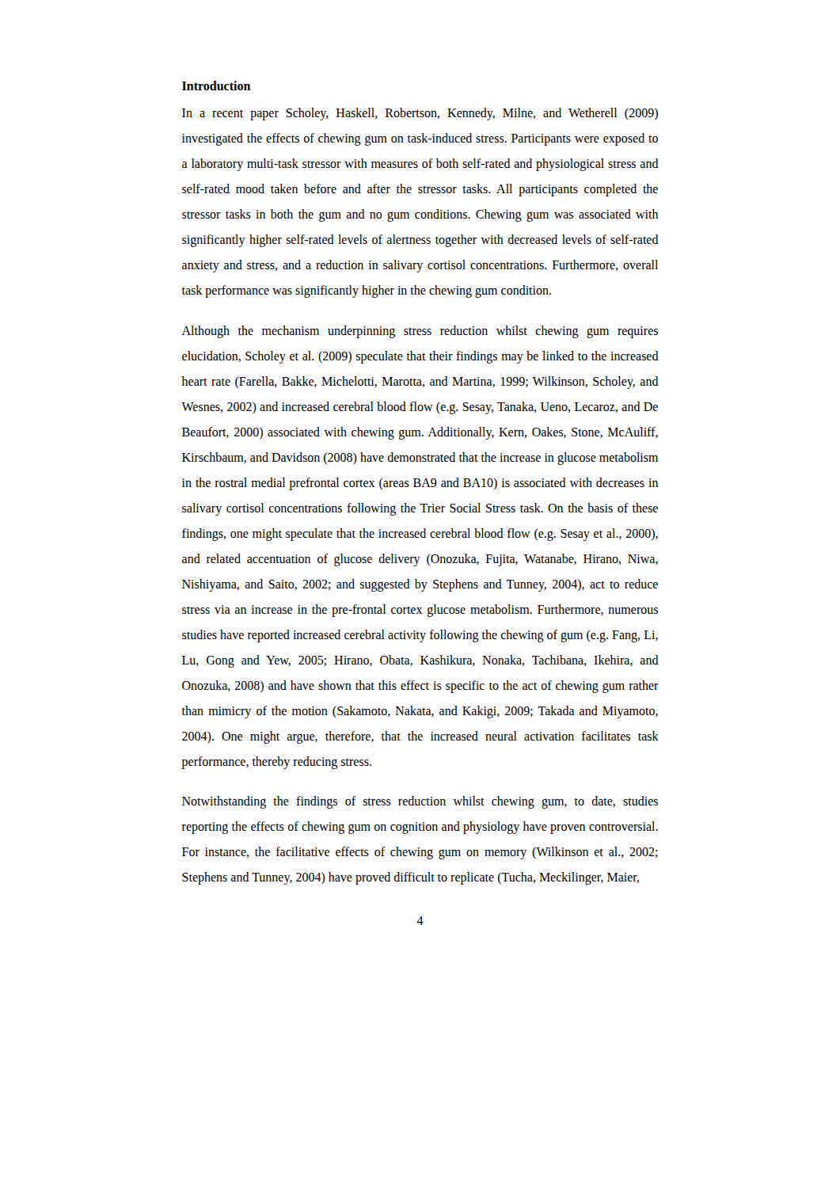Introduction
In a recent paper Scholey, Haskell, Robertson, Kennedy, Milne, and Wetherell (2009) investigated the effects of chewing gum on task-induced stress. Participants were exposed to a laboratory multi-task stressor with measures of both self-rated and physiological stress and self-rated mood taken before and after the stressor tasks. All participants completed the stressor tasks in both the gum and no gum conditions. Chewing gum was associated with significantly higher self-rated levels of alertness together with decreased levels of self-rated anxiety and stress, and a reduction in salivary cortisol concentrations. Furthermore, overall task performance was significantly higher in the chewing gum condition.
Although the mechanism underpinning stress reduction whilst chewing gum requires elucidation, Scholey et al. (2009) speculate that their findings may be linked to the increased heart rate (Farella, Bakke, Michelotti, Marotta, and Martina, 1999; Wilkinson, Scholey, and Wesnes, 2002) and increased cerebral blood flow (e.g. Sesay, Tanaka, Ueno, Lecaroz, and De Beaufort, 2000) associated with chewing gum. Additionally, Kern, Oakes, Stone, McAuliff, Kirschbaum, and Davidson (2008) have demonstrated that the increase in glucose metabolism in the rostral medial prefrontal cortex (areas BA9 and BA10) is associated with decreases in salivary cortisol concentrations following the Trier Social Stress task. On the basis of these findings, one might speculate that the increased cerebral blood flow (e.g. Sesay et al., 2000), and related accentuation of glucose delivery (Onozuka, Fujita, Watanabe, Hirano, Niwa, Nishiyama, and Saito, 2002; and suggested by Stephens and Tunney, 2004), act to reduce stress via an increase in the pre-frontal cortex glucose metabolism. Furthermore, numerous studies have reported increased cerebral activity following the chewing of gum (e.g. Fang, Li, Lu, Gong and Yew, 2005; Hirano, Obata, Kashikura, Nonaka, Tachibana, Ikehira, and Onozuka, 2008) and have shown that this effect is specific to the act of chewing gum rather than mimicry of the motion (Sakamoto, Nakata, and Kakigi, 2009; Takada and Miyamoto, 2004). One might argue, therefore, that the increased neural activation facilitates task performance, thereby reducing stress.
Notwithstanding the findings of stress reduction whilst chewing gum, to date, studies reporting the effects of chewing gum on cognition and physiology have proven controversial. For instance, the facilitative effects of chewing gum on memory (Wilkinson et al., 2002; Stephens and Tunney, 2004) have proved difficult to replicate (Tucha, Meckilinger, Maier,
4